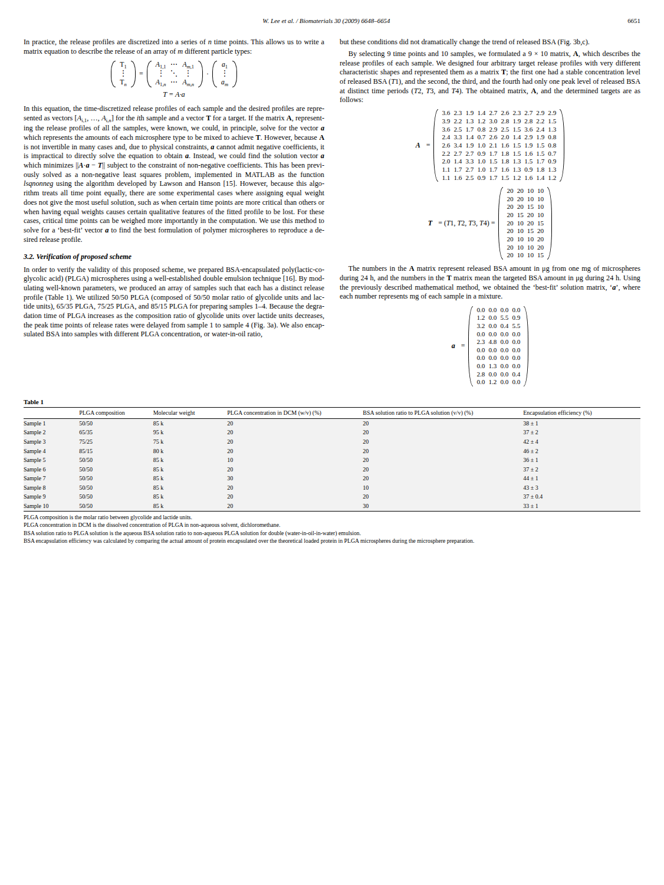W. Lee et al. / Biomaterials 30 (2009) 6648–6654
6651
In practice, the release profiles are discretized into a series of n time points. This allows us to write a matrix equation to describe the release of an array of m different particle types:
| T 1 |
| ⋮ |
| T n |
=
| A 1,1 | ⋯ | A m ,1 |
| ⋮ | ⋱ | ⋮ |
| A 1, n | ⋯ | A m , n |
·
| a 1 |
| ⋮ |
| a m |
T = A·a
In this equation, the time-discretized release profiles of each sample and the desired profiles are represented as vectors [Ai,1, …, Ai,n] for the ith sample and a vector T for a target. If the matrix A, representing the release profiles of all the samples, were known, we could, in principle, solve for the vector a which represents the amounts of each microsphere type to be mixed to achieve T. However, because A is not invertible in many cases and, due to physical constraints, a cannot admit negative coefficients, it is impractical to directly solve the equation to obtain a. Instead, we could find the solution vector a which minimizes ||A·a − T|| subject to the constraint of non-negative coefficients. This has been previously solved as a non-negative least squares problem, implemented in MATLAB as the function lsqnonneg using the algorithm developed by Lawson and Hanson [15]. However, because this algorithm treats all time point equally, there are some experimental cases where assigning equal weight does not give the most useful solution, such as when certain time points are more critical than others or when having equal weights causes certain qualitative features of the fitted profile to be lost. For these cases, critical time points can be weighed more importantly in the computation. We use this method to solve for a ‘best-fit’ vector a to find the best formulation of polymer microspheres to reproduce a desired release profile.
3.2. Verification of proposed scheme
In order to verify the validity of this proposed scheme, we prepared BSA-encapsulated poly(lactic-co-glycolic acid) (PLGA) microspheres using a well-established double emulsion technique [16]. By modulating well-known parameters, we produced an array of samples such that each has a distinct release profile (Table 1). We utilized 50/50 PLGA (composed of 50/50 molar ratio of glycolide units and lactide units), 65/35 PLGA, 75/25 PLGA, and 85/15 PLGA for preparing samples 1–4. Because the degradation time of PLGA increases as the composition ratio of glycolide units over lactide units decreases, the peak time points of release rates were delayed from sample 1 to sample 4 (Fig. 3a). We also encapsulated BSA into samples with different PLGA concentration, or water-in-oil ratio,
but these conditions did not dramatically change the trend of released BSA (Fig. 3b,c).
By selecting 9 time points and 10 samples, we formulated a 9 × 10 matrix, A, which describes the release profiles of each sample. We designed four arbitrary target release profiles with very different characteristic shapes and represented them as a matrix T; the first one had a stable concentration level of released BSA (T1), and the second, the third, and the fourth had only one peak level of released BSA at distinct time periods (T2, T3, and T4). The obtained matrix, A, and the determined targets are as follows:
A =
| 3.6 | 2.3 | 1.9 | 1.4 | 2.7 | 2.6 | 2.3 | 2.7 | 2.9 | 2.9 |
| 3.9 | 2.2 | 1.3 | 1.2 | 3.0 | 2.8 | 1.9 | 2.8 | 2.2 | 1.5 |
| 3.6 | 2.5 | 1.7 | 0.8 | 2.9 | 2.5 | 1.5 | 3.6 | 2.4 | 1.3 |
| 2.4 | 3.3 | 1.4 | 0.7 | 2.6 | 2.0 | 1.4 | 2.9 | 1.9 | 0.8 |
| 2.6 | 3.4 | 1.9 | 1.0 | 2.1 | 1.6 | 1.5 | 1.9 | 1.5 | 0.8 |
| 2.2 | 2.7 | 2.7 | 0.9 | 1.7 | 1.8 | 1.5 | 1.6 | 1.5 | 0.7 |
| 2.0 | 1.4 | 3.3 | 1.0 | 1.5 | 1.8 | 1.3 | 1.5 | 1.7 | 0.9 |
| 1.1 | 1.7 | 2.7 | 1.0 | 1.7 | 1.6 | 1.3 | 0.9 | 1.8 | 1.3 |
| 1.1 | 1.6 | 2.5 | 0.9 | 1.7 | 1.5 | 1.2 | 1.6 | 1.4 | 1.2 |
T = (T1, T2, T3, T4) =
| 20 | 20 | 10 | 10 |
| 20 | 20 | 10 | 10 |
| 20 | 20 | 15 | 10 |
| 20 | 15 | 20 | 10 |
| 20 | 10 | 20 | 15 |
| 20 | 10 | 15 | 20 |
| 20 | 10 | 10 | 20 |
| 20 | 10 | 10 | 20 |
| 20 | 10 | 10 | 15 |
The numbers in the A matrix represent released BSA amount in μg from one mg of microspheres during 24 h, and the numbers in the T matrix mean the targeted BSA amount in μg during 24 h. Using the previously described mathematical method, we obtained the ‘best-fit’ solution matrix, ‘a’, where each number represents mg of each sample in a mixture.
a =
| 0.0 | 0.0 | 0.0 | 0.0 |
| 1.2 | 0.0 | 5.5 | 0.9 |
| 3.2 | 0.0 | 0.4 | 5.5 |
| 0.0 | 0.0 | 0.0 | 0.0 |
| 2.3 | 4.8 | 0.0 | 0.0 |
| 0.0 | 0.0 | 0.0 | 0.0 |
| 0.0 | 0.0 | 0.0 | 0.0 |
| 0.0 | 1.3 | 0.0 | 0.0 |
| 2.8 | 0.0 | 0.0 | 0.4 |
| 0.0 | 1.2 | 0.0 | 0.0 |
Table 1
| | PLGA composition | Molecular weight | PLGA concentration in DCM (w/v) (%) | BSA solution ratio to PLGA solution (v/v) (%) | Encapsulation efficiency (%) |
| --- | --- | --- | --- | --- | --- |
| Sample 1 | 50/50 | 85 k | 20 | 20 | 38 ± 1 |
| Sample 2 | 65/35 | 95 k | 20 | 20 | 37 ± 2 |
| Sample 3 | 75/25 | 75 k | 20 | 20 | 42 ± 4 |
| Sample 4 | 85/15 | 80 k | 20 | 20 | 46 ± 2 |
| Sample 5 | 50/50 | 85 k | 10 | 20 | 36 ± 1 |
| Sample 6 | 50/50 | 85 k | 20 | 20 | 37 ± 2 |
| Sample 7 | 50/50 | 85 k | 30 | 20 | 44 ± 1 |
| Sample 8 | 50/50 | 85 k | 20 | 10 | 43 ± 3 |
| Sample 9 | 50/50 | 85 k | 20 | 20 | 37 ± 0.4 |
| Sample 10 | 50/50 | 85 k | 20 | 30 | 33 ± 1 |
PLGA composition is the molar ratio between glycolide and lactide units.
PLGA concentration in DCM is the dissolved concentration of PLGA in non-aqueous solvent, dichloromethane.
BSA solution ratio to PLGA solution is the aqueous BSA solution ratio to non-aqueous PLGA solution for double (water-in-oil-in-water) emulsion.
BSA encapsulation efficiency was calculated by comparing the actual amount of protein encapsulated over the theoretical loaded protein in PLGA microspheres during the microsphere preparation.